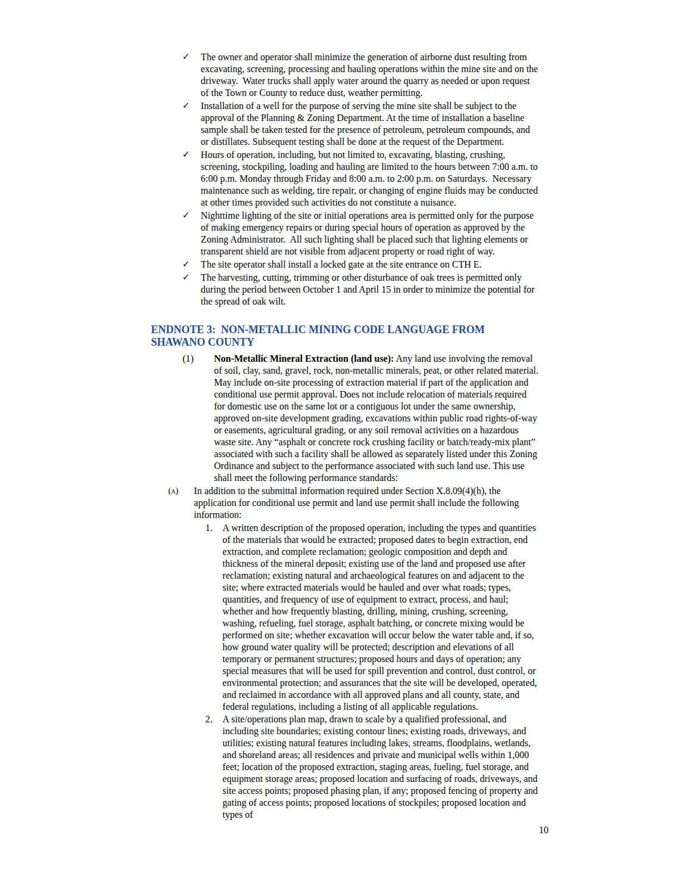The owner and operator shall minimize the generation of airborne dust resulting from excavating, screening, processing and hauling operations within the mine site and on the driveway. Water trucks shall apply water around the quarry as needed or upon request of the Town or County to reduce dust, weather permitting.
Installation of a well for the purpose of serving the mine site shall be subject to the approval of the Planning & Zoning Department. At the time of installation a baseline sample shall be taken tested for the presence of petroleum, petroleum compounds, and or distillates. Subsequent testing shall be done at the request of the Department.
Hours of operation, including, but not limited to, excavating, blasting, crushing, screening, stockpiling, loading and hauling are limited to the hours between 7:00 a.m. to 6:00 p.m. Monday through Friday and 8:00 a.m. to 2:00 p.m. on Saturdays. Necessary maintenance such as welding, tire repair, or changing of engine fluids may be conducted at other times provided such activities do not constitute a nuisance.
Nighttime lighting of the site or initial operations area is permitted only for the purpose of making emergency repairs or during special hours of operation as approved by the Zoning Administrator. All such lighting shall be placed such that lighting elements or transparent shield are not visible from adjacent property or road right of way.
The site operator shall install a locked gate at the site entrance on CTH E.
The harvesting, cutting, trimming or other disturbance of oak trees is permitted only during the period between October 1 and April 15 in order to minimize the potential for the spread of oak wilt.
ENDNOTE 3: NON-METALLIC MINING CODE LANGUAGE FROM SHAWANO COUNTY
(1) Non-Metallic Mineral Extraction (land use): Any land use involving the removal of soil, clay, sand, gravel, rock, non-metallic minerals, peat, or other related material. May include on-site processing of extraction material if part of the application and conditional use permit approval. Does not include relocation of materials required for domestic use on the same lot or a contiguous lot under the same ownership, approved on-site development grading, excavations within public road rights-of-way or easements, agricultural grading, or any soil removal activities on a hazardous waste site. Any “asphalt or concrete rock crushing facility or batch/ready-mix plant” associated with such a facility shall be allowed as separately listed under this Zoning Ordinance and subject to the performance associated with such land use. This use shall meet the following performance standards:
(a) In addition to the submittal information required under Section X.8.09(4)(h), the application for conditional use permit and land use permit shall include the following information:
A written description of the proposed operation, including the types and quantities of the materials that would be extracted; proposed dates to begin extraction, end extraction, and complete reclamation; geologic composition and depth and thickness of the mineral deposit; existing use of the land and proposed use after reclamation; existing natural and archaeological features on and adjacent to the site; where extracted materials would be hauled and over what roads; types, quantities, and frequency of use of equipment to extract, process, and haul; whether and how frequently blasting, drilling, mining, crushing, screening, washing, refueling, fuel storage, asphalt batching, or concrete mixing would be performed on site; whether excavation will occur below the water table and, if so, how ground water quality will be protected; description and elevations of all temporary or permanent structures; proposed hours and days of operation; any special measures that will be used for spill prevention and control, dust control, or environmental protection; and assurances that the site will be developed, operated, and reclaimed in accordance with all approved plans and all county, state, and federal regulations, including a listing of all applicable regulations.
A site/operations plan map, drawn to scale by a qualified professional, and including site boundaries; existing contour lines; existing roads, driveways, and utilities; existing natural features including lakes, streams, floodplains, wetlands, and shoreland areas; all residences and private and municipal wells within 1,000 feet; location of the proposed extraction, staging areas, fueling, fuel storage, and equipment storage areas; proposed location and surfacing of roads, driveways, and site access points; proposed phasing plan, if any; proposed fencing of property and gating of access points; proposed locations of stockpiles; proposed location and types of
10